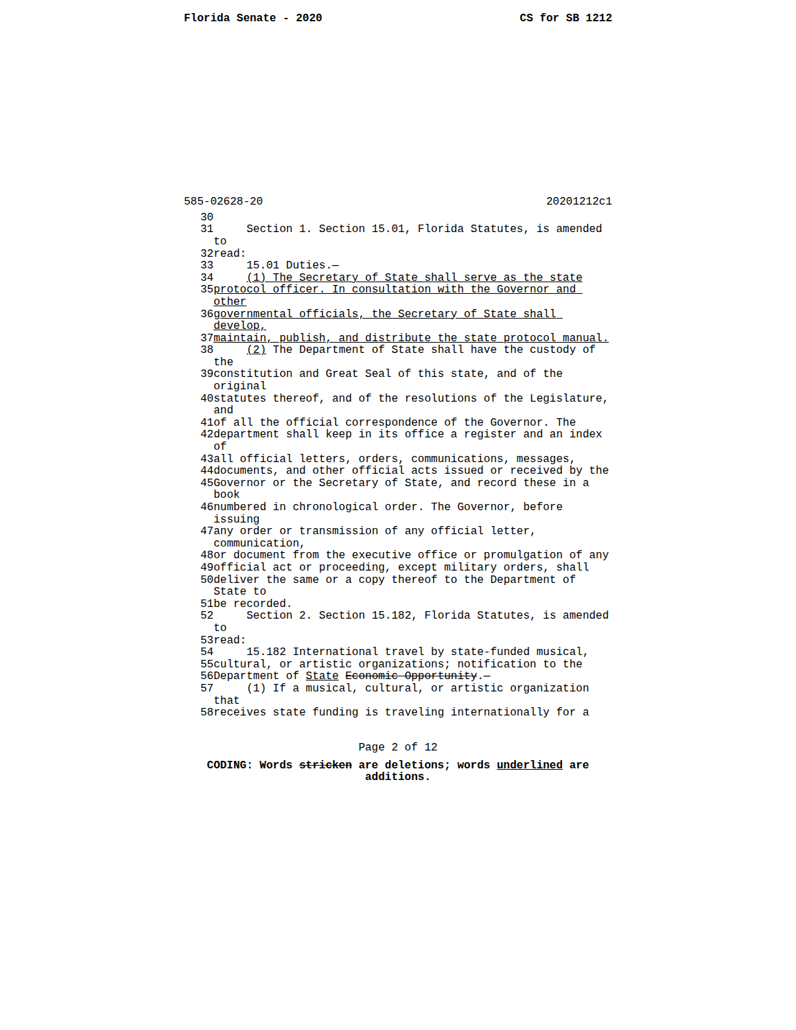Florida Senate - 2020
CS for SB 1212
585-02628-20 20201212c1
| 30 | |
| 31 | Section 1. Section 15.01, Florida Statutes, is amended to |
| 32 | read: |
| 33 | 15.01 Duties.— |
| 34 | (1) The Secretary of State shall serve as the state |
| 35 | protocol officer. In consultation with the Governor and other |
| 36 | governmental officials, the Secretary of State shall develop, |
| 37 | maintain, publish, and distribute the state protocol manual. |
| 38 | (2) The Department of State shall have the custody of the |
| 39 | constitution and Great Seal of this state, and of the original |
| 40 | statutes thereof, and of the resolutions of the Legislature, and |
| 41 | of all the official correspondence of the Governor. The |
| 42 | department shall keep in its office a register and an index of |
| 43 | all official letters, orders, communications, messages, |
| 44 | documents, and other official acts issued or received by the |
| 45 | Governor or the Secretary of State, and record these in a book |
| 46 | numbered in chronological order. The Governor, before issuing |
| 47 | any order or transmission of any official letter, communication, |
| 48 | or document from the executive office or promulgation of any |
| 49 | official act or proceeding, except military orders, shall |
| 50 | deliver the same or a copy thereof to the Department of State to |
| 51 | be recorded. |
| 52 | Section 2. Section 15.182, Florida Statutes, is amended to |
| 53 | read: |
| 54 | 15.182 International travel by state-funded musical, |
| 55 | cultural, or artistic organizations; notification to the |
| 56 | Department of State Economic Opportunity .— |
| 57 | (1) If a musical, cultural, or artistic organization that |
| 58 | receives state funding is traveling internationally for a |
Page 2 of 12
CODING: Words stricken are deletions; words underlined are additions.